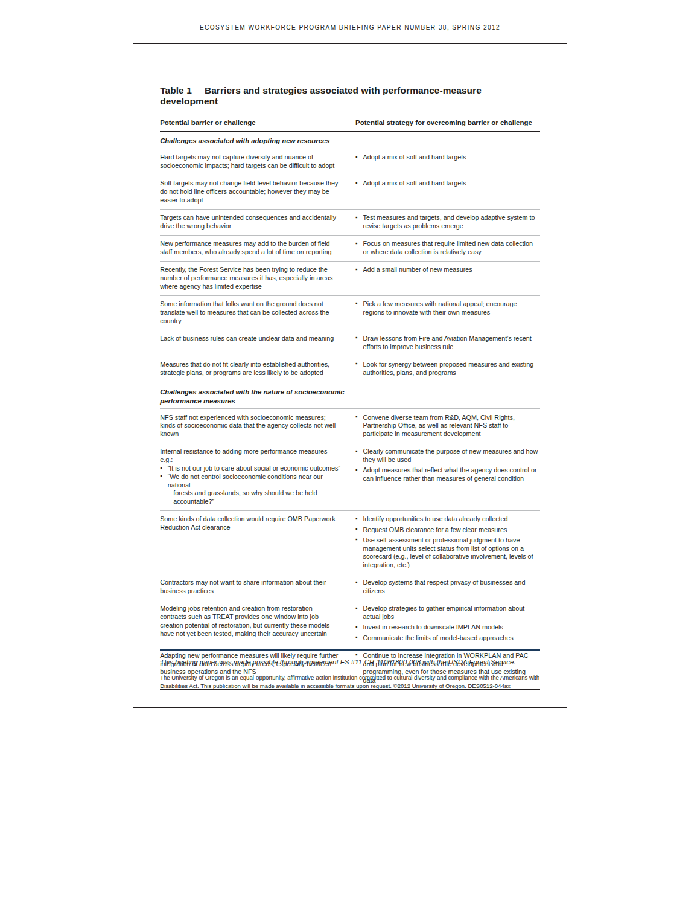Ecosystem Workforce Program Briefing Paper Number 38, Spring 2012
Table 1 Barriers and strategies associated with performance-measure development
| Potential barrier or challenge | Potential strategy for overcoming barrier or challenge |
| --- | --- |
| Challenges associated with adopting new resources |
| Hard targets may not capture diversity and nuance of socioeconomic impacts; hard targets can be difficult to adopt | Adopt a mix of soft and hard targets |
| Soft targets may not change field-level behavior because they do not hold line officers accountable; however they may be easier to adopt | Adopt a mix of soft and hard targets |
| Targets can have unintended consequences and accidentally drive the wrong behavior | Test measures and targets, and develop adaptive system to revise targets as problems emerge |
| New performance measures may add to the burden of field staff members, who already spend a lot of time on reporting | Focus on measures that require limited new data collection or where data collection is relatively easy |
| Recently, the Forest Service has been trying to reduce the number of performance measures it has, especially in areas where agency has limited expertise | Add a small number of new measures |
| Some information that folks want on the ground does not translate well to measures that can be collected across the country | Pick a few measures with national appeal; encourage regions to innovate with their own measures |
| Lack of business rules can create unclear data and meaning | Draw lessons from Fire and Aviation Management’s recent efforts to improve business rule |
| Measures that do not fit clearly into established authorities, strategic plans, or programs are less likely to be adopted | Look for synergy between proposed measures and existing authorities, plans, and programs |
| Challenges associated with the nature of socioeconomic performance measures |
| NFS staff not experienced with socioeconomic measures; kinds of socioeconomic data that the agency collects not well known | Convene diverse team from R&D, AQM, Civil Rights, Partnership Office, as well as relevant NFS staff to participate in measurement development |
| Internal resistance to adding more performance measures—e.g.: “It is not our job to care about social or economic outcomes” “We do not control socioeconomic conditions near our national forests and grasslands, so why should we be held accountable?” | Clearly communicate the purpose of new measures and how they will be used Adopt measures that reflect what the agency does control or can influence rather than measures of general condition |
| Some kinds of data collection would require OMB Paperwork Reduction Act clearance | Identify opportunities to use data already collected Request OMB clearance for a few clear measures Use self-assessment or professional judgment to have management units select status from list of options on a scorecard (e.g., level of collaborative involvement, levels of integration, etc.) |
| Contractors may not want to share information about their business practices | Develop systems that respect privacy of businesses and citizens |
| Modeling jobs retention and creation from restoration contracts such as TREAT provides one window into job creation potential of restoration, but currently these models have not yet been tested, making their accuracy uncertain | Develop strategies to gather empirical information about actual jobs Invest in research to downscale IMPLAN models Communicate the limits of model-based approaches |
| Adapting new performance measures will likely require further integration of data across deputy areas, especially between business operations and the NFS | Continue to increase integration in WORKPLAN and PAC and plan for new business rule development and programming, even for those measures that use existing data |
This briefing paper was made possible through agreement FS #11-CR-11061800-008 with the USDA Forest Service.
The University of Oregon is an equal-opportunity, affirmative-action institution committed to cultural diversity and compliance with the Americans with Disabilities Act. This publication will be made available in accessible formats upon request. ©2012 University of Oregon. DES0512-044ax